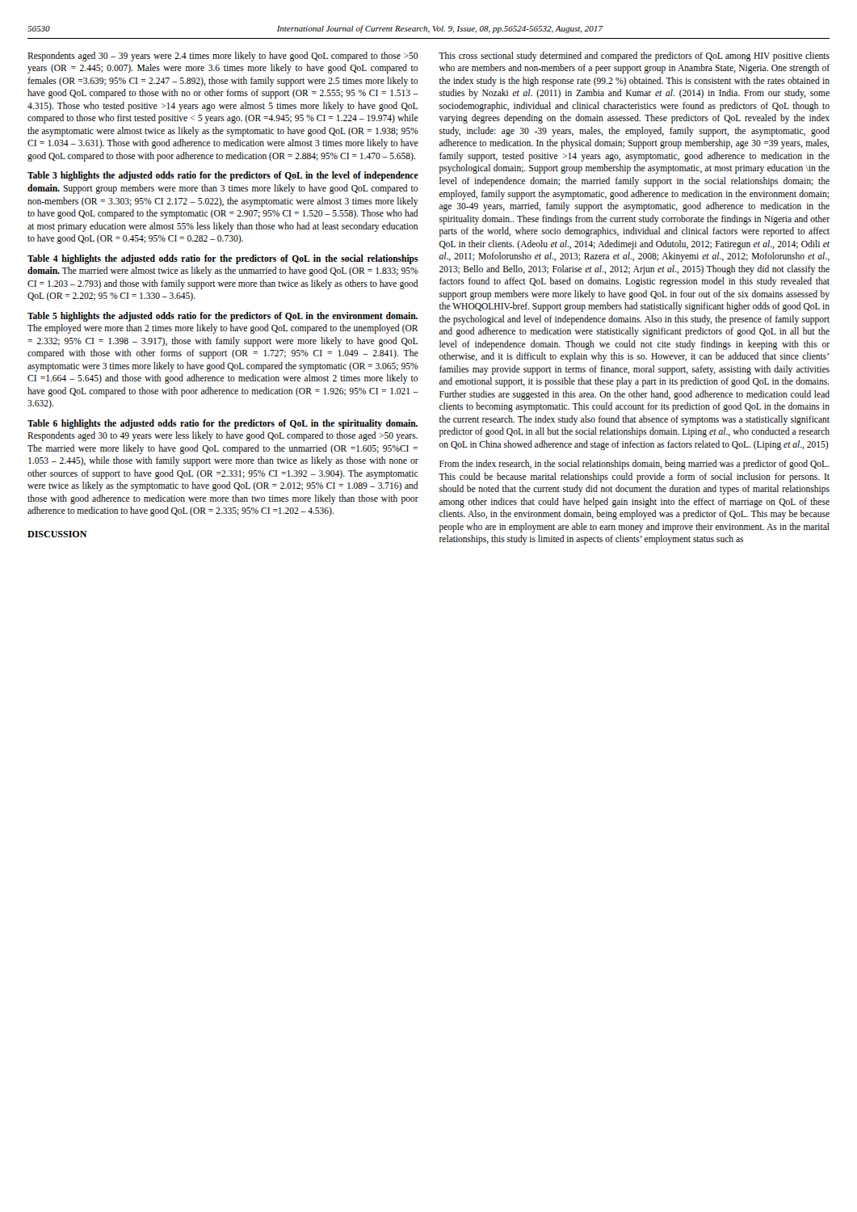56530 International Journal of Current Research, Vol. 9, Issue, 08, pp.56524-56532, August, 2017
Respondents aged 30 – 39 years were 2.4 times more likely to have good QoL compared to those >50 years (OR = 2.445; 0.007). Males were more 3.6 times more likely to have good QoL compared to females (OR =3.639; 95% CI = 2.247 – 5.892), those with family support were 2.5 times more likely to have good QoL compared to those with no or other forms of support (OR = 2.555; 95 % CI = 1.513 – 4.315). Those who tested positive >14 years ago were almost 5 times more likely to have good QoL compared to those who first tested positive < 5 years ago. (OR =4.945; 95 % CI = 1.224 – 19.974) while the asymptomatic were almost twice as likely as the symptomatic to have good QoL (OR = 1.938; 95% CI = 1.034 – 3.631). Those with good adherence to medication were almost 3 times more likely to have good QoL compared to those with poor adherence to medication (OR = 2.884; 95% CI = 1.470 – 5.658).
Table 3 highlights the adjusted odds ratio for the predictors of QoL in the level of independence domain. Support group members were more than 3 times more likely to have good QoL compared to non-members (OR = 3.303; 95% CI 2.172 – 5.022), the asymptomatic were almost 3 times more likely to have good QoL compared to the symptomatic (OR = 2.907; 95% CI = 1.520 – 5.558). Those who had at most primary education were almost 55% less likely than those who had at least secondary education to have good QoL (OR = 0.454; 95% CI = 0.282 – 0.730).
Table 4 highlights the adjusted odds ratio for the predictors of QoL in the social relationships domain. The married were almost twice as likely as the unmarried to have good QoL (OR = 1.833; 95% CI = 1.203 – 2.793) and those with family support were more than twice as likely as others to have good QoL (OR = 2.202; 95 % CI = 1.330 – 3.645).
Table 5 highlights the adjusted odds ratio for the predictors of QoL in the environment domain. The employed were more than 2 times more likely to have good QoL compared to the unemployed (OR = 2.332; 95% CI = 1.398 – 3.917), those with family support were more likely to have good QoL compared with those with other forms of support (OR = 1.727; 95% CI = 1.049 – 2.841). The asymptomatic were 3 times more likely to have good QoL compared the symptomatic (OR = 3.065; 95% CI =1.664 – 5.645) and those with good adherence to medication were almost 2 times more likely to have good QoL compared to those with poor adherence to medication (OR = 1.926; 95% CI = 1.021 – 3.632).
Table 6 highlights the adjusted odds ratio for the predictors of QoL in the spirituality domain. Respondents aged 30 to 49 years were less likely to have good QoL compared to those aged >50 years. The married were more likely to have good QoL compared to the unmarried (OR =1.605; 95%CI = 1.053 – 2.445), while those with family support were more than twice as likely as those with none or other sources of support to have good QoL (OR =2.331; 95% CI =1.392 – 3.904). The asymptomatic were twice as likely as the symptomatic to have good QoL (OR = 2.012; 95% CI = 1.089 – 3.716) and those with good adherence to medication were more than two times more likely than those with poor adherence to medication to have good QoL (OR = 2.335; 95% CI =1.202 – 4.536).
DISCUSSION
This cross sectional study determined and compared the predictors of QoL among HIV positive clients who are members and non-members of a peer support group in Anambra State, Nigeria. One strength of the index study is the high response rate (99.2 %) obtained. This is consistent with the rates obtained in studies by Nozaki et al. (2011) in Zambia and Kumar et al. (2014) in India. From our study, some sociodemographic, individual and clinical characteristics were found as predictors of QoL though to varying degrees depending on the domain assessed. These predictors of QoL revealed by the index study, include: age 30 -39 years, males, the employed, family support, the asymptomatic, good adherence to medication. In the physical domain; Support group membership, age 30 =39 years, males, family support, tested positive >14 years ago, asymptomatic, good adherence to medication in the psychological domain;. Support group membership the asymptomatic, at most primary education \in the level of independence domain; the married family support in the social relationships domain; the employed, family support the asymptomatic, good adherence to medication in the environment domain; age 30-49 years, married, family support the asymptomatic, good adherence to medication in the spirituality domain.. These findings from the current study corroborate the findings in Nigeria and other parts of the world, where socio demographics, individual and clinical factors were reported to affect QoL in their clients. (Adeolu et al., 2014; Adedimeji and Odutolu, 2012; Fatiregun et al., 2014; Odili et al., 2011; Mofolorunsho et al., 2013; Razera et al., 2008; Akinyemi et al., 2012; Mofolorunsho et al., 2013; Bello and Bello, 2013; Folarise et al., 2012; Arjun et al., 2015) Though they did not classify the factors found to affect QoL based on domains. Logistic regression model in this study revealed that support group members were more likely to have good QoL in four out of the six domains assessed by the WHOQOLHIV-bref. Support group members had statistically significant higher odds of good QoL in the psychological and level of independence domains. Also in this study, the presence of family support and good adherence to medication were statistically significant predictors of good QoL in all but the level of independence domain. Though we could not cite study findings in keeping with this or otherwise, and it is difficult to explain why this is so. However, it can be adduced that since clients’ families may provide support in terms of finance, moral support, safety, assisting with daily activities and emotional support, it is possible that these play a part in its prediction of good QoL in the domains. Further studies are suggested in this area. On the other hand, good adherence to medication could lead clients to becoming asymptomatic. This could account for its prediction of good QoL in the domains in the current research. The index study also found that absence of symptoms was a statistically significant predictor of good QoL in all but the social relationships domain. Liping et al., who conducted a research on QoL in China showed adherence and stage of infection as factors related to QoL. (Liping et al., 2015)
From the index research, in the social relationships domain, being married was a predictor of good QoL. This could be because marital relationships could provide a form of social inclusion for persons. It should be noted that the current study did not document the duration and types of marital relationships among other indices that could have helped gain insight into the effect of marriage on QoL of these clients. Also, in the environment domain, being employed was a predictor of QoL. This may be because people who are in employment are able to earn money and improve their environment. As in the marital relationships, this study is limited in aspects of clients’ employment status such as